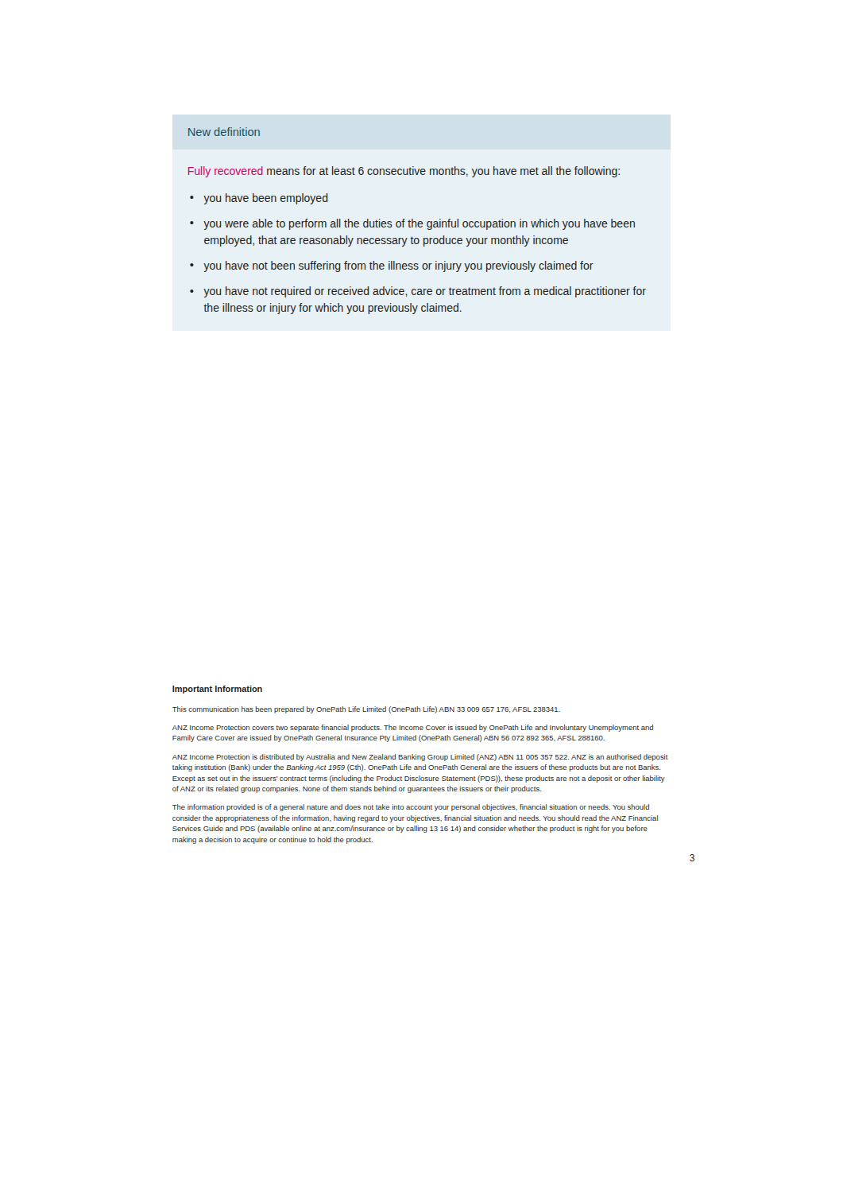New definition
Fully recovered means for at least 6 consecutive months, you have met all the following:
you have been employed
you were able to perform all the duties of the gainful occupation in which you have been employed, that are reasonably necessary to produce your monthly income
you have not been suffering from the illness or injury you previously claimed for
you have not required or received advice, care or treatment from a medical practitioner for the illness or injury for which you previously claimed.
Important Information
This communication has been prepared by OnePath Life Limited (OnePath Life) ABN 33 009 657 176, AFSL 238341.
ANZ Income Protection covers two separate financial products. The Income Cover is issued by OnePath Life and Involuntary Unemployment and Family Care Cover are issued by OnePath General Insurance Pty Limited (OnePath General) ABN 56 072 892 365, AFSL 288160.
ANZ Income Protection is distributed by Australia and New Zealand Banking Group Limited (ANZ) ABN 11 005 357 522. ANZ is an authorised deposit taking institution (Bank) under the Banking Act 1959 (Cth). OnePath Life and OnePath General are the issuers of these products but are not Banks. Except as set out in the issuers' contract terms (including the Product Disclosure Statement (PDS)), these products are not a deposit or other liability of ANZ or its related group companies. None of them stands behind or guarantees the issuers or their products.
The information provided is of a general nature and does not take into account your personal objectives, financial situation or needs. You should consider the appropriateness of the information, having regard to your objectives, financial situation and needs. You should read the ANZ Financial Services Guide and PDS (available online at anz.com/insurance or by calling 13 16 14) and consider whether the product is right for you before making a decision to acquire or continue to hold the product.
3